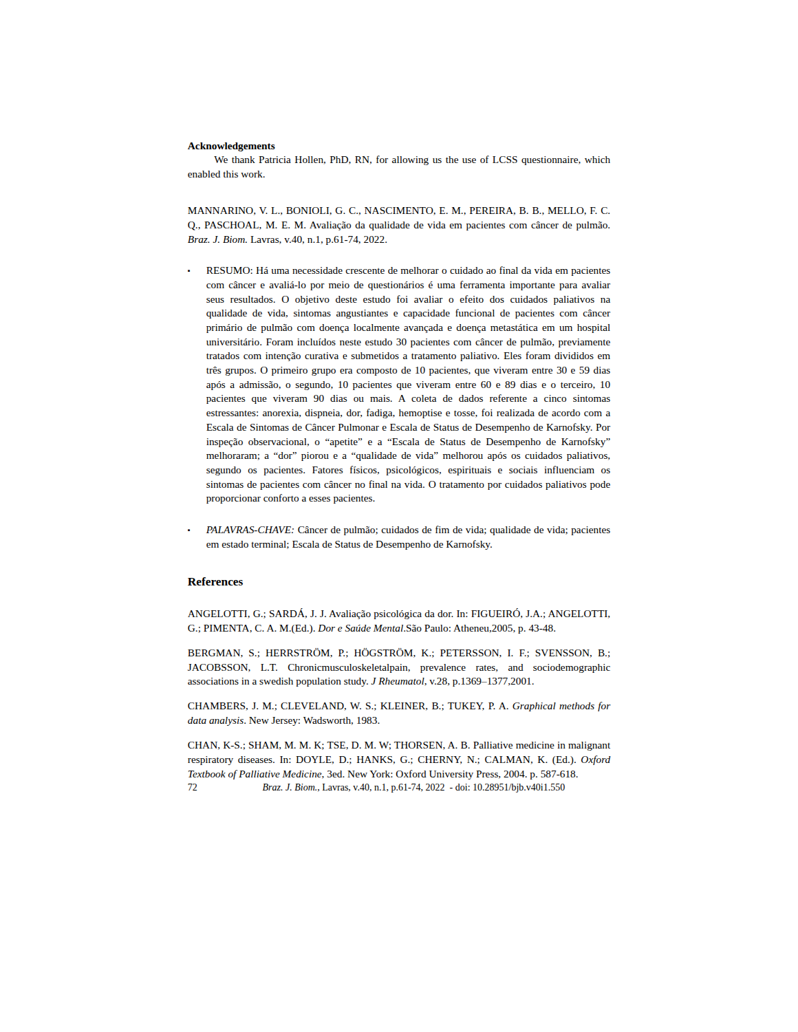Acknowledgements
We thank Patricia Hollen, PhD, RN, for allowing us the use of LCSS questionnaire, which enabled this work.
MANNARINO, V. L., BONIOLI, G. C., NASCIMENTO, E. M., PEREIRA, B. B., MELLO, F. C. Q., PASCHOAL, M. E. M. Avaliação da qualidade de vida em pacientes com câncer de pulmão. Braz. J. Biom. Lavras, v.40, n.1, p.61-74, 2022.
▪
RESUMO: Há uma necessidade crescente de melhorar o cuidado ao final da vida em pacientes com câncer e avaliá-lo por meio de questionários é uma ferramenta importante para avaliar seus resultados. O objetivo deste estudo foi avaliar o efeito dos cuidados paliativos na qualidade de vida, sintomas angustiantes e capacidade funcional de pacientes com câncer primário de pulmão com doença localmente avançada e doença metastática em um hospital universitário. Foram incluídos neste estudo 30 pacientes com câncer de pulmão, previamente tratados com intenção curativa e submetidos a tratamento paliativo. Eles foram divididos em três grupos. O primeiro grupo era composto de 10 pacientes, que viveram entre 30 e 59 dias após a admissão, o segundo, 10 pacientes que viveram entre 60 e 89 dias e o terceiro, 10 pacientes que viveram 90 dias ou mais. A coleta de dados referente a cinco sintomas estressantes: anorexia, dispneia, dor, fadiga, hemoptise e tosse, foi realizada de acordo com a Escala de Sintomas de Câncer Pulmonar e Escala de Status de Desempenho de Karnofsky. Por inspeção observacional, o “apetite” e a “Escala de Status de Desempenho de Karnofsky” melhoraram; a “dor” piorou e a “qualidade de vida” melhorou após os cuidados paliativos, segundo os pacientes. Fatores físicos, psicológicos, espirituais e sociais influenciam os sintomas de pacientes com câncer no final na vida. O tratamento por cuidados paliativos pode proporcionar conforto a esses pacientes.
▪
PALAVRAS-CHAVE: Câncer de pulmão; cuidados de fim de vida; qualidade de vida; pacientes em estado terminal; Escala de Status de Desempenho de Karnofsky.
References
ANGELOTTI, G.; SARDÁ, J. J. Avaliação psicológica da dor. In: FIGUEIRÓ, J.A.; ANGELOTTI, G.; PIMENTA, C. A. M.(Ed.). Dor e Saúde Mental.São Paulo: Atheneu,2005, p. 43-48.
BERGMAN, S.; HERRSTRÖM, P.; HÖGSTRÖM, K.; PETERSSON, I. F.; SVENSSON, B.; JACOBSSON, L.T. Chronicmusculoskeletalpain, prevalence rates, and sociodemographic associations in a swedish population study. J Rheumatol, v.28, p.1369–1377,2001.
CHAMBERS, J. M.; CLEVELAND, W. S.; KLEINER, B.; TUKEY, P. A. Graphical methods for data analysis. New Jersey: Wadsworth, 1983.
CHAN, K-S.; SHAM, M. M. K; TSE, D. M. W; THORSEN, A. B. Palliative medicine in malignant respiratory diseases. In: DOYLE, D.; HANKS, G.; CHERNY, N.; CALMAN, K. (Ed.). Oxford Textbook of Palliative Medicine, 3ed. New York: Oxford University Press, 2004. p. 587-618.
72
Braz. J. Biom., Lavras, v.40, n.1, p.61-74, 2022 - doi: 10.28951/bjb.v40i1.550